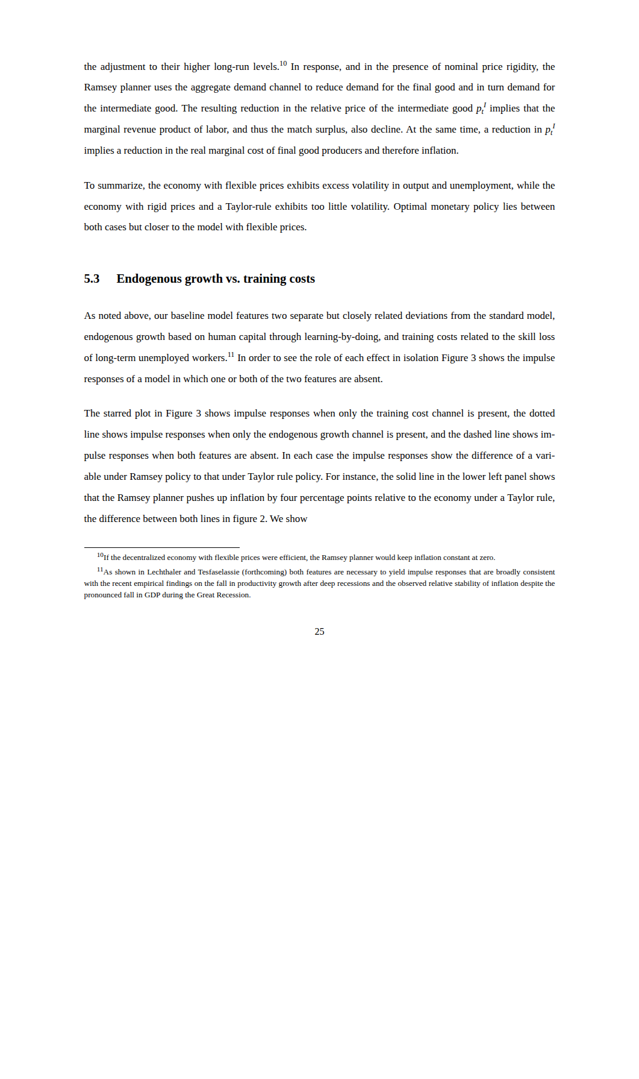the adjustment to their higher long-run levels.10 In response, and in the presence of nominal price rigidity, the Ramsey planner uses the aggregate demand channel to reduce demand for the final good and in turn demand for the intermediate good. The resulting reduction in the relative price of the intermediate good ptI implies that the marginal revenue product of labor, and thus the match surplus, also decline. At the same time, a reduction in ptI implies a reduction in the real marginal cost of final good producers and therefore inflation.
To summarize, the economy with flexible prices exhibits excess volatility in output and unemployment, while the economy with rigid prices and a Taylor-rule exhibits too little volatility. Optimal monetary policy lies between both cases but closer to the model with flexible prices.
5.3 Endogenous growth vs. training costs
As noted above, our baseline model features two separate but closely related deviations from the standard model, endogenous growth based on human capital through learning-by-doing, and training costs related to the skill loss of long-term unemployed workers.11 In order to see the role of each effect in isolation Figure 3 shows the impulse responses of a model in which one or both of the two features are absent.
The starred plot in Figure 3 shows impulse responses when only the training cost channel is present, the dotted line shows impulse responses when only the endogenous growth channel is present, and the dashed line shows impulse responses when both features are absent. In each case the impulse responses show the difference of a variable under Ramsey policy to that under Taylor rule policy. For instance, the solid line in the lower left panel shows that the Ramsey planner pushes up inflation by four percentage points relative to the economy under a Taylor rule, the difference between both lines in figure 2. We show
10If the decentralized economy with flexible prices were efficient, the Ramsey planner would keep inflation constant at zero.
11As shown in Lechthaler and Tesfaselassie (forthcoming) both features are necessary to yield impulse responses that are broadly consistent with the recent empirical findings on the fall in productivity growth after deep recessions and the observed relative stability of inflation despite the pronounced fall in GDP during the Great Recession.
25